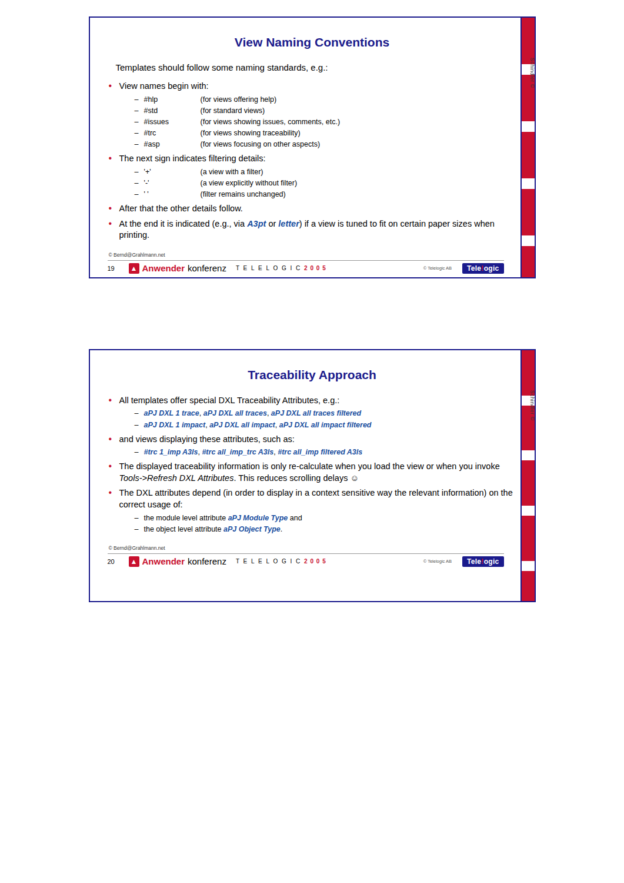Schindler ©
View Naming Conventions
Templates should follow some naming standards, e.g.:
View names begin with:
#hlp(for views offering help)
#std(for standard views)
#issues(for views showing issues, comments, etc.)
#trc(for views showing traceability)
#asp(for views focusing on other aspects)
The next sign indicates filtering details:
'+'(a view with a filter)
'-'(a view explicitly without filter)
' '(filter remains unchanged)
After that the other details follow.
At the end it is indicated (e.g., via A3pt or letter) if a view is tuned to fit on certain paper sizes when printing.
© Bernd@Grahlmann.net
19 ▲ Anwender konferenz T E L E L O G I C 2 0 0 5 © Telelogic AB Tele!ogic
Schindler ©
Traceability Approach
All templates offer special DXL Traceability Attributes, e.g.:
aPJ DXL 1 trace, aPJ DXL all traces, aPJ DXL all traces filtered
aPJ DXL 1 impact, aPJ DXL all impact, aPJ DXL all impact filtered
and views displaying these attributes, such as:
#trc 1_imp A3ls, #trc all_imp_trc A3ls, #trc all_imp filtered A3ls
The displayed traceability information is only re-calculate when you load the view or when you invoke Tools->Refresh DXL Attributes. This reduces scrolling delays ☺
The DXL attributes depend (in order to display in a context sensitive way the relevant information) on the correct usage of:
the module level attribute aPJ Module Type and
the object level attribute aPJ Object Type.
© Bernd@Grahlmann.net
20 ▲ Anwender konferenz T E L E L O G I C 2 0 0 5 © Telelogic AB Tele!ogic